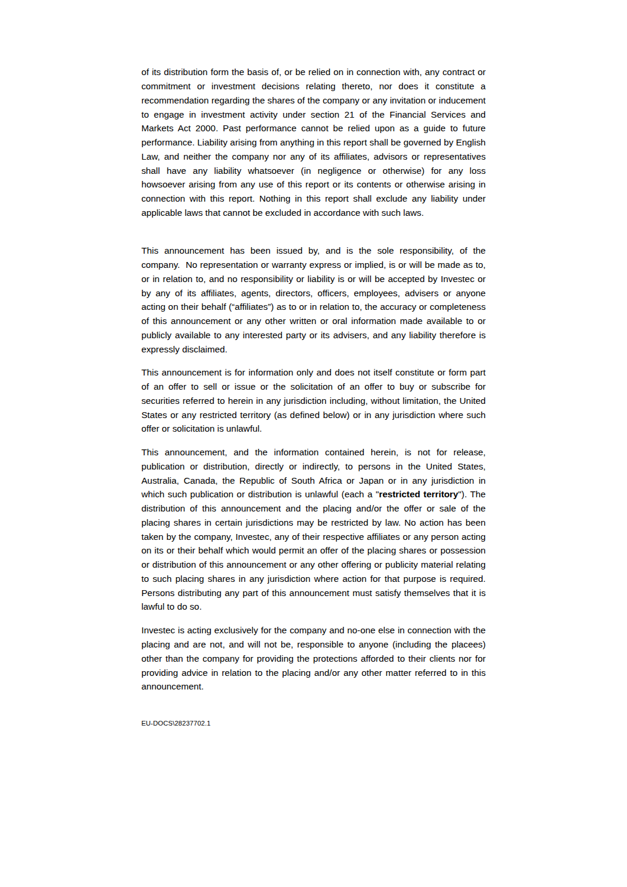of its distribution form the basis of, or be relied on in connection with, any contract or commitment or investment decisions relating thereto, nor does it constitute a recommendation regarding the shares of the company or any invitation or inducement to engage in investment activity under section 21 of the Financial Services and Markets Act 2000. Past performance cannot be relied upon as a guide to future performance. Liability arising from anything in this report shall be governed by English Law, and neither the company nor any of its affiliates, advisors or representatives shall have any liability whatsoever (in negligence or otherwise) for any loss howsoever arising from any use of this report or its contents or otherwise arising in connection with this report. Nothing in this report shall exclude any liability under applicable laws that cannot be excluded in accordance with such laws.
This announcement has been issued by, and is the sole responsibility, of the company. No representation or warranty express or implied, is or will be made as to, or in relation to, and no responsibility or liability is or will be accepted by Investec or by any of its affiliates, agents, directors, officers, employees, advisers or anyone acting on their behalf (“affiliates”) as to or in relation to, the accuracy or completeness of this announcement or any other written or oral information made available to or publicly available to any interested party or its advisers, and any liability therefore is expressly disclaimed.
This announcement is for information only and does not itself constitute or form part of an offer to sell or issue or the solicitation of an offer to buy or subscribe for securities referred to herein in any jurisdiction including, without limitation, the United States or any restricted territory (as defined below) or in any jurisdiction where such offer or solicitation is unlawful.
This announcement, and the information contained herein, is not for release, publication or distribution, directly or indirectly, to persons in the United States, Australia, Canada, the Republic of South Africa or Japan or in any jurisdiction in which such publication or distribution is unlawful (each a "restricted territory"). The distribution of this announcement and the placing and/or the offer or sale of the placing shares in certain jurisdictions may be restricted by law. No action has been taken by the company, Investec, any of their respective affiliates or any person acting on its or their behalf which would permit an offer of the placing shares or possession or distribution of this announcement or any other offering or publicity material relating to such placing shares in any jurisdiction where action for that purpose is required. Persons distributing any part of this announcement must satisfy themselves that it is lawful to do so.
Investec is acting exclusively for the company and no-one else in connection with the placing and are not, and will not be, responsible to anyone (including the placees) other than the company for providing the protections afforded to their clients nor for providing advice in relation to the placing and/or any other matter referred to in this announcement.
EU-DOCS\28237702.1